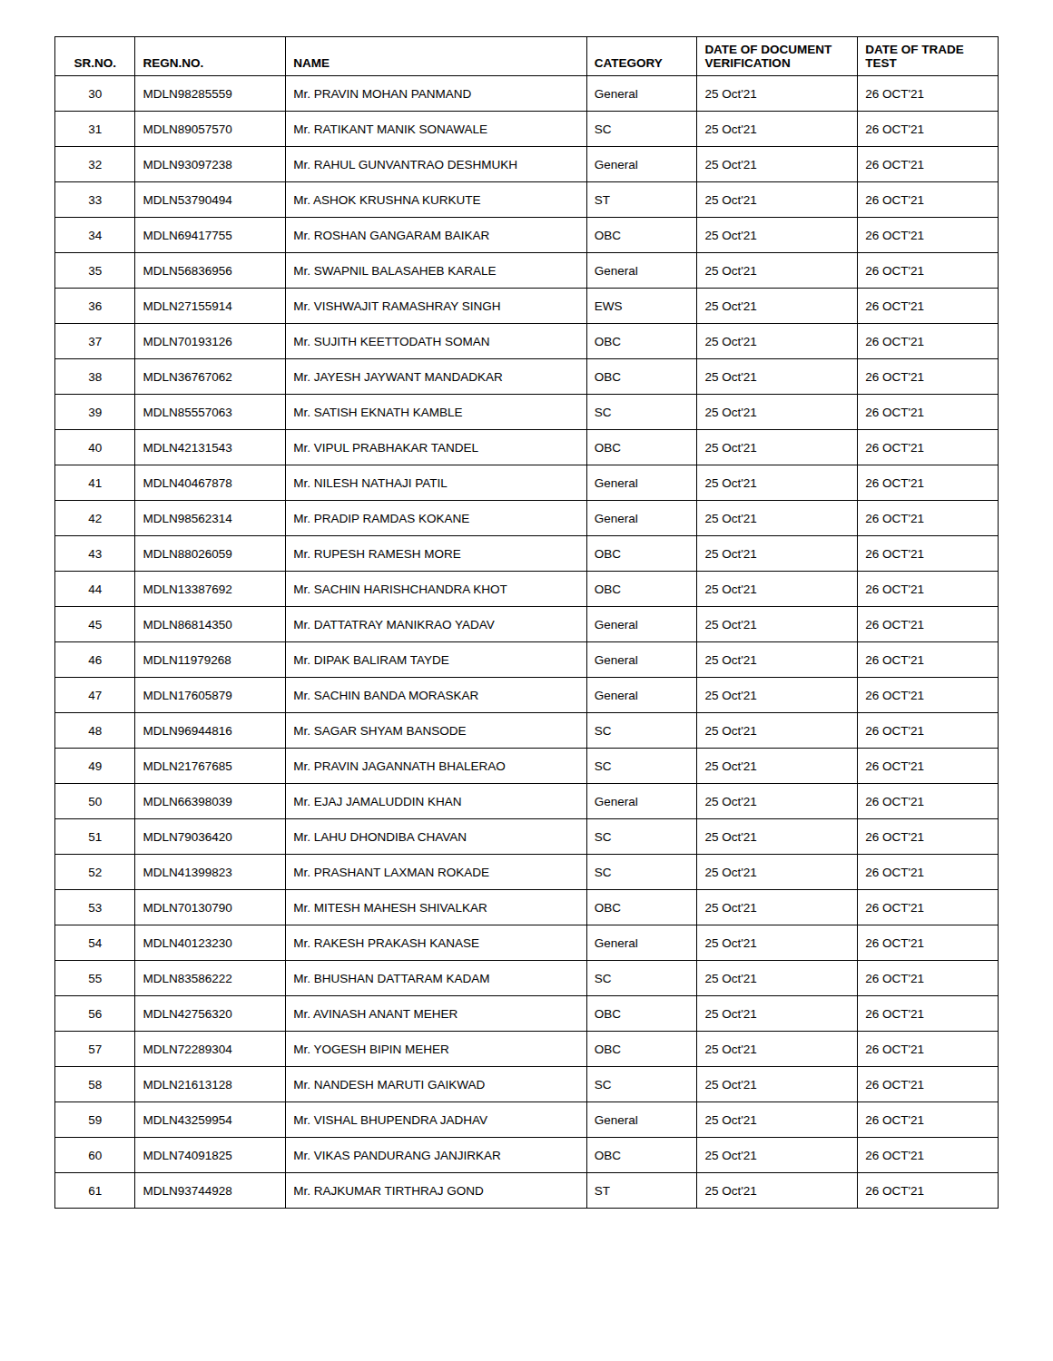| SR.NO. | REGN.NO. | NAME | CATEGORY | DATE OF DOCUMENT VERIFICATION | DATE OF TRADE TEST |
| --- | --- | --- | --- | --- | --- |
| 30 | MDLN98285559 | Mr. PRAVIN MOHAN PANMAND | General | 25 Oct'21 | 26 OCT'21 |
| 31 | MDLN89057570 | Mr. RATIKANT MANIK SONAWALE | SC | 25 Oct'21 | 26 OCT'21 |
| 32 | MDLN93097238 | Mr. RAHUL GUNVANTRAO DESHMUKH | General | 25 Oct'21 | 26 OCT'21 |
| 33 | MDLN53790494 | Mr. ASHOK KRUSHNA KURKUTE | ST | 25 Oct'21 | 26 OCT'21 |
| 34 | MDLN69417755 | Mr. ROSHAN GANGARAM BAIKAR | OBC | 25 Oct'21 | 26 OCT'21 |
| 35 | MDLN56836956 | Mr. SWAPNIL BALASAHEB KARALE | General | 25 Oct'21 | 26 OCT'21 |
| 36 | MDLN27155914 | Mr. VISHWAJIT RAMASHRAY SINGH | EWS | 25 Oct'21 | 26 OCT'21 |
| 37 | MDLN70193126 | Mr. SUJITH KEETTODATH SOMAN | OBC | 25 Oct'21 | 26 OCT'21 |
| 38 | MDLN36767062 | Mr. JAYESH JAYWANT MANDADKAR | OBC | 25 Oct'21 | 26 OCT'21 |
| 39 | MDLN85557063 | Mr. SATISH EKNATH KAMBLE | SC | 25 Oct'21 | 26 OCT'21 |
| 40 | MDLN42131543 | Mr. VIPUL PRABHAKAR TANDEL | OBC | 25 Oct'21 | 26 OCT'21 |
| 41 | MDLN40467878 | Mr. NILESH NATHAJI PATIL | General | 25 Oct'21 | 26 OCT'21 |
| 42 | MDLN98562314 | Mr. PRADIP RAMDAS KOKANE | General | 25 Oct'21 | 26 OCT'21 |
| 43 | MDLN88026059 | Mr. RUPESH RAMESH MORE | OBC | 25 Oct'21 | 26 OCT'21 |
| 44 | MDLN13387692 | Mr. SACHIN HARISHCHANDRA KHOT | OBC | 25 Oct'21 | 26 OCT'21 |
| 45 | MDLN86814350 | Mr. DATTATRAY MANIKRAO YADAV | General | 25 Oct'21 | 26 OCT'21 |
| 46 | MDLN11979268 | Mr. DIPAK BALIRAM TAYDE | General | 25 Oct'21 | 26 OCT'21 |
| 47 | MDLN17605879 | Mr. SACHIN BANDA MORASKAR | General | 25 Oct'21 | 26 OCT'21 |
| 48 | MDLN96944816 | Mr. SAGAR SHYAM BANSODE | SC | 25 Oct'21 | 26 OCT'21 |
| 49 | MDLN21767685 | Mr. PRAVIN JAGANNATH BHALERAO | SC | 25 Oct'21 | 26 OCT'21 |
| 50 | MDLN66398039 | Mr. EJAJ JAMALUDDIN KHAN | General | 25 Oct'21 | 26 OCT'21 |
| 51 | MDLN79036420 | Mr. LAHU DHONDIBA CHAVAN | SC | 25 Oct'21 | 26 OCT'21 |
| 52 | MDLN41399823 | Mr. PRASHANT LAXMAN ROKADE | SC | 25 Oct'21 | 26 OCT'21 |
| 53 | MDLN70130790 | Mr. MITESH MAHESH SHIVALKAR | OBC | 25 Oct'21 | 26 OCT'21 |
| 54 | MDLN40123230 | Mr. RAKESH PRAKASH KANASE | General | 25 Oct'21 | 26 OCT'21 |
| 55 | MDLN83586222 | Mr. BHUSHAN DATTARAM KADAM | SC | 25 Oct'21 | 26 OCT'21 |
| 56 | MDLN42756320 | Mr. AVINASH ANANT MEHER | OBC | 25 Oct'21 | 26 OCT'21 |
| 57 | MDLN72289304 | Mr. YOGESH BIPIN MEHER | OBC | 25 Oct'21 | 26 OCT'21 |
| 58 | MDLN21613128 | Mr. NANDESH MARUTI GAIKWAD | SC | 25 Oct'21 | 26 OCT'21 |
| 59 | MDLN43259954 | Mr. VISHAL BHUPENDRA JADHAV | General | 25 Oct'21 | 26 OCT'21 |
| 60 | MDLN74091825 | Mr. VIKAS PANDURANG JANJIRKAR | OBC | 25 Oct'21 | 26 OCT'21 |
| 61 | MDLN93744928 | Mr. RAJKUMAR TIRTHRAJ GOND | ST | 25 Oct'21 | 26 OCT'21 |